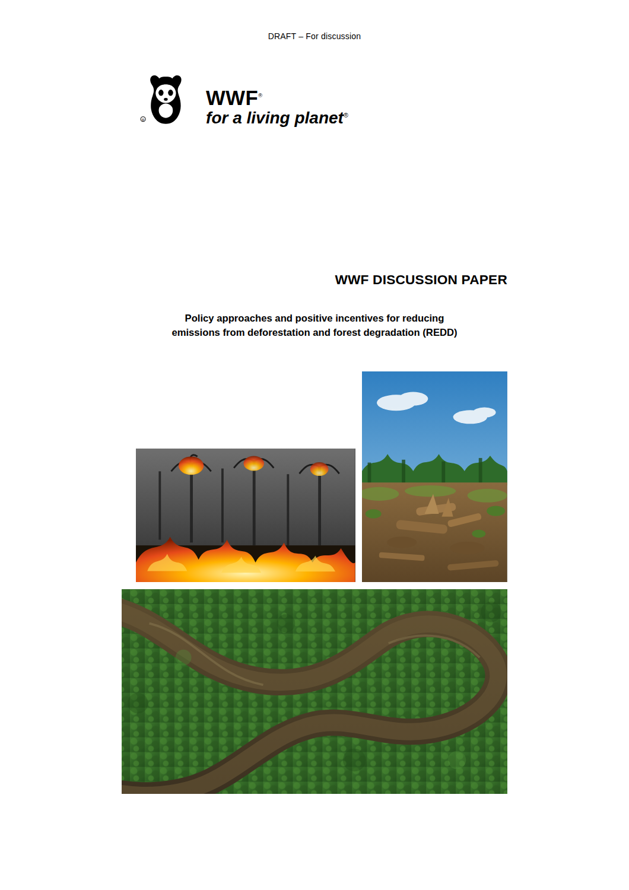DRAFT – For discussion
R
WWF® for a living planet®
WWF DISCUSSION PAPER
Policy approaches and positive incentives for reducing
emissions from deforestation and forest degradation (REDD)